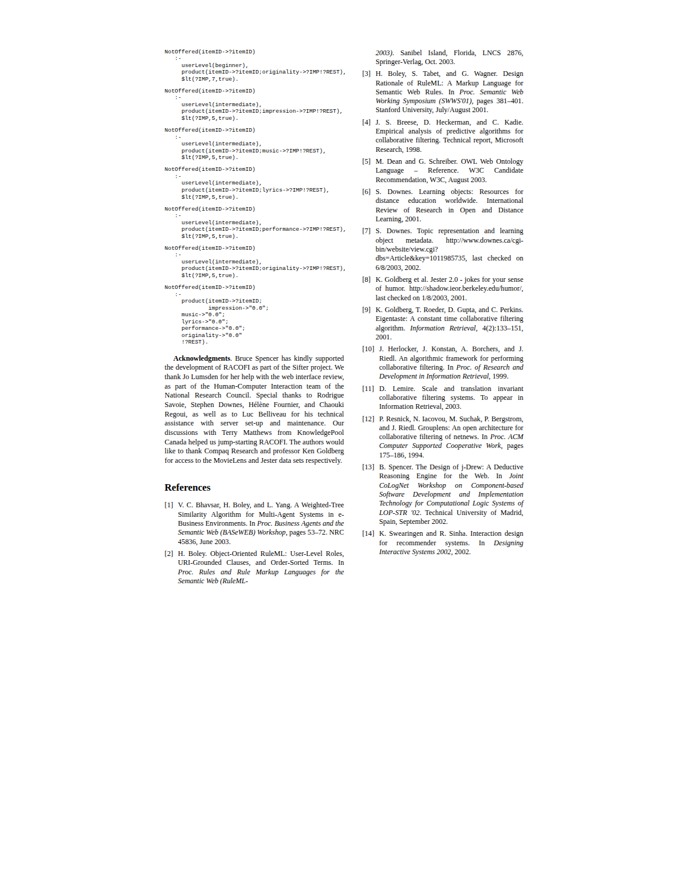NotOffered(itemID->?itemID)
   :-
     userLevel(beginner),
     product(itemID->?itemID;originality->?IMP!?REST),
     $lt(?IMP,7,true).
NotOffered(itemID->?itemID)
   :-
     userLevel(intermediate),
     product(itemID->?itemID;impression->?IMP!?REST),
     $lt(?IMP,5,true).
NotOffered(itemID->?itemID)
   :-
     userLevel(intermediate),
     product(itemID->?itemID;music->?IMP!?REST),
     $lt(?IMP,5,true).
NotOffered(itemID->?itemID)
   :-
     userLevel(intermediate),
     product(itemID->?itemID;lyrics->?IMP!?REST),
     $lt(?IMP,5,true).
NotOffered(itemID->?itemID)
   :-
     userLevel(intermediate),
     product(itemID->?itemID;performance->?IMP!?REST),
     $lt(?IMP,5,true).
NotOffered(itemID->?itemID)
   :-
     userLevel(intermediate),
     product(itemID->?itemID;originality->?IMP!?REST),
     $lt(?IMP,5,true).
NotOffered(itemID->?itemID)
   :-
     product(itemID->?itemID;
             impression->"0.0";
     music->"0.0";
     lyrics->"0.0";
     performance->"0.0";
     originality->"0.0"
     !?REST).
Acknowledgments. Bruce Spencer has kindly supported the development of RACOFI as part of the Sifter project. We thank Jo Lumsden for her help with the web interface review, as part of the Human-Computer Interaction team of the National Research Council. Special thanks to Rodrigue Savoie, Stephen Downes, Hélène Fournier, and Chaouki Regoui, as well as to Luc Belliveau for his technical assistance with server set-up and maintenance. Our discussions with Terry Matthews from KnowledgePool Canada helped us jump-starting RACOFI. The authors would like to thank Compaq Research and professor Ken Goldberg for access to the MovieLens and Jester data sets respectively.
References
V. C. Bhavsar, H. Boley, and L. Yang. A Weighted-Tree Similarity Algorithm for Multi-Agent Systems in e-Business Environments. In Proc. Business Agents and the Semantic Web (BASeWEB) Workshop, pages 53–72. NRC 45836, June 2003.
H. Boley. Object-Oriented RuleML: User-Level Roles, URI-Grounded Clauses, and Order-Sorted Terms. In Proc. Rules and Rule Markup Languages for the Semantic Web (RuleML-
2003). Sanibel Island, Florida, LNCS 2876, Springer-Verlag, Oct. 2003.
H. Boley, S. Tabet, and G. Wagner. Design Rationale of RuleML: A Markup Language for Semantic Web Rules. In Proc. Semantic Web Working Symposium (SWWS'01), pages 381–401. Stanford University, July/August 2001.
J. S. Breese, D. Heckerman, and C. Kadie. Empirical analysis of predictive algorithms for collaborative filtering. Technical report, Microsoft Research, 1998.
M. Dean and G. Schreiber. OWL Web Ontology Language – Reference. W3C Candidate Recommendation, W3C, August 2003.
S. Downes. Learning objects: Resources for distance education worldwide. International Review of Research in Open and Distance Learning, 2001.
S. Downes. Topic representation and learning object metadata. http://www.downes.ca/cgi-bin/website/view.cgi?dbs=Article&key=1011985735, last checked on 6/8/2003, 2002.
K. Goldberg et al. Jester 2.0 - jokes for your sense of humor. http://shadow.ieor.berkeley.edu/humor/, last checked on 1/8/2003, 2001.
K. Goldberg, T. Roeder, D. Gupta, and C. Perkins. Eigentaste: A constant time collaborative filtering algorithm. Information Retrieval, 4(2):133–151, 2001.
J. Herlocker, J. Konstan, A. Borchers, and J. Riedl. An algorithmic framework for performing collaborative filtering. In Proc. of Research and Development in Information Retrieval, 1999.
D. Lemire. Scale and translation invariant collaborative filtering systems. To appear in Information Retrieval, 2003.
P. Resnick, N. Iacovou, M. Suchak, P. Bergstrom, and J. Riedl. Grouplens: An open architecture for collaborative filtering of netnews. In Proc. ACM Computer Supported Cooperative Work, pages 175–186, 1994.
B. Spencer. The Design of j-Drew: A Deductive Reasoning Engine for the Web. In Joint CoLogNet Workshop on Component-based Software Development and Implementation Technology for Computational Logic Systems of LOP-STR '02. Technical University of Madrid, Spain, September 2002.
K. Swearingen and R. Sinha. Interaction design for recommender systems. In Designing Interactive Systems 2002, 2002.